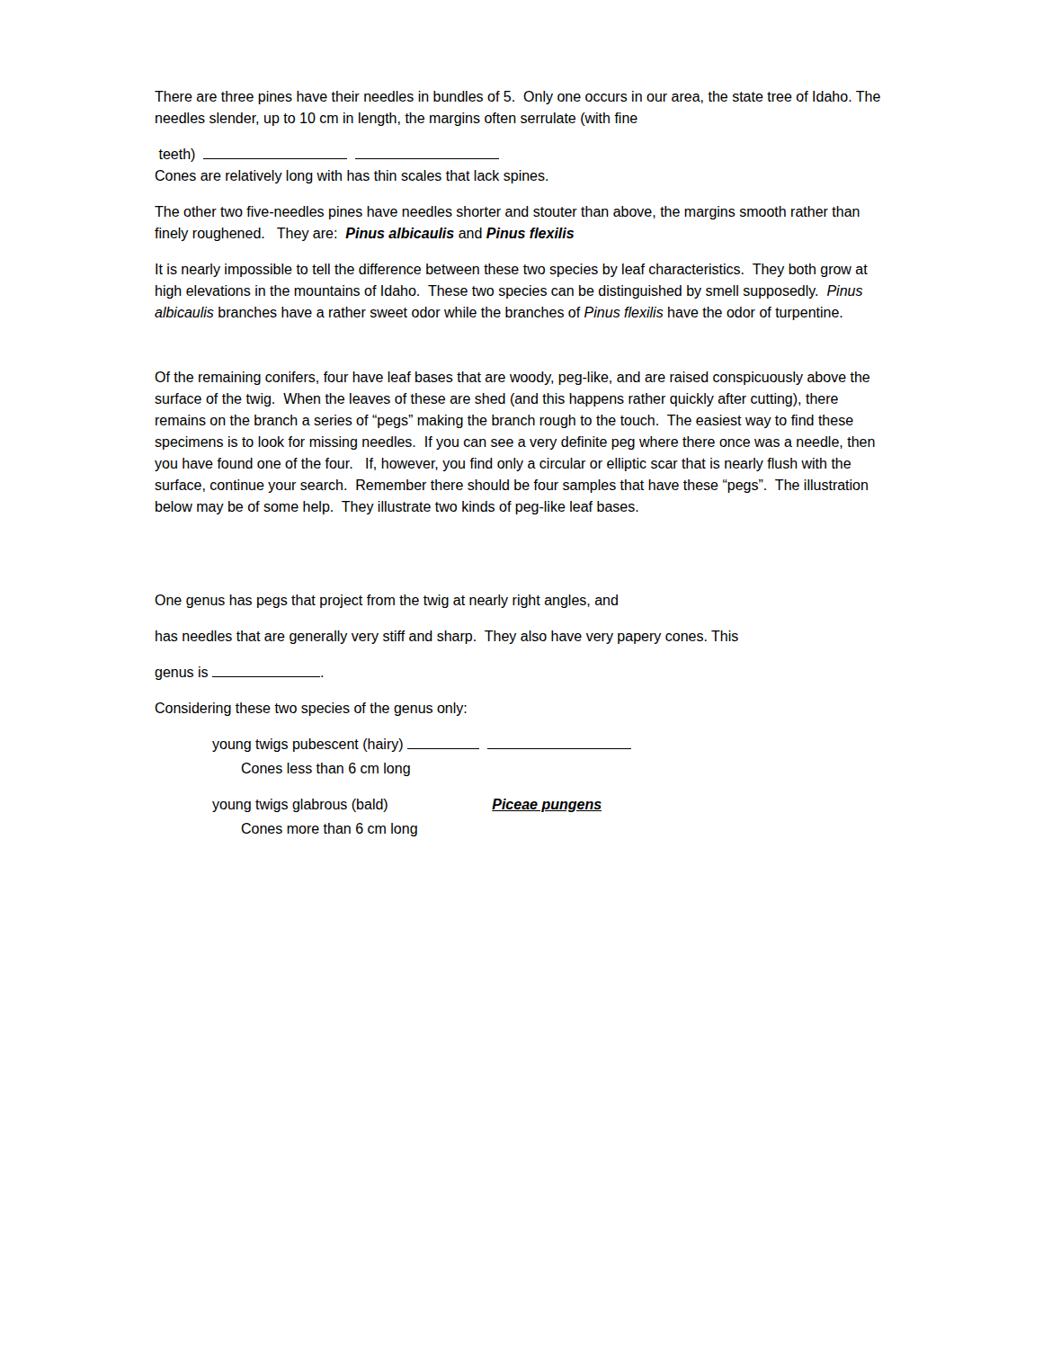There are three pines have their needles in bundles of 5. Only one occurs in our area, the state tree of Idaho. The needles slender, up to 10 cm in length, the margins often serrulate (with fine
teeth)
Cones are relatively long with has thin scales that lack spines.
The other two five-needles pines have needles shorter and stouter than above, the margins smooth rather than finely roughened. They are: Pinus albicaulis and Pinus flexilis
It is nearly impossible to tell the difference between these two species by leaf characteristics. They both grow at high elevations in the mountains of Idaho. These two species can be distinguished by smell supposedly. Pinus albicaulis branches have a rather sweet odor while the branches of Pinus flexilis have the odor of turpentine.
Of the remaining conifers, four have leaf bases that are woody, peg-like, and are raised conspicuously above the surface of the twig. When the leaves of these are shed (and this happens rather quickly after cutting), there remains on the branch a series of “pegs” making the branch rough to the touch. The easiest way to find these specimens is to look for missing needles. If you can see a very definite peg where there once was a needle, then you have found one of the four. If, however, you find only a circular or elliptic scar that is nearly flush with the surface, continue your search. Remember there should be four samples that have these “pegs”. The illustration below may be of some help. They illustrate two kinds of peg-like leaf bases.
One genus has pegs that project from the twig at nearly right angles, and
has needles that are generally very stiff and sharp. They also have very papery cones. This
genus is .
Considering these two species of the genus only:
young twigs pubescent (hairy)
Cones less than 6 cm long
young twigs glabrous (bald) Piceae pungens
Cones more than 6 cm long